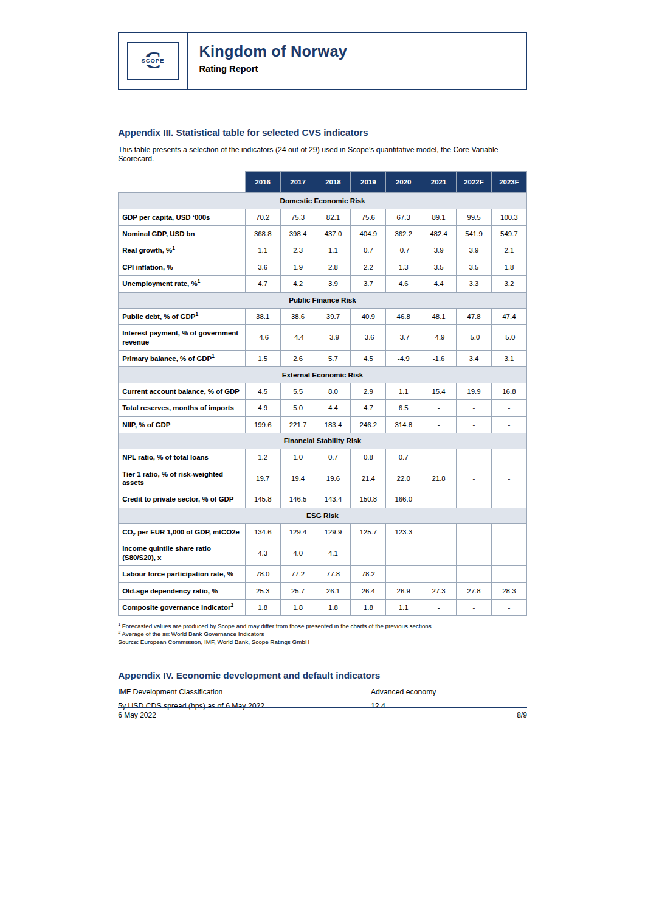C SCOPE
Kingdom of Norway
Rating Report
Appendix III. Statistical table for selected CVS indicators
This table presents a selection of the indicators (24 out of 29) used in Scope’s quantitative model, the Core Variable Scorecard.
| | 2016 | 2017 | 2018 | 2019 | 2020 | 2021 | 2022F | 2023F |
| --- | --- | --- | --- | --- | --- | --- | --- | --- |
| Domestic Economic Risk |
| GDP per capita, USD ‘000s | 70.2 | 75.3 | 82.1 | 75.6 | 67.3 | 89.1 | 99.5 | 100.3 |
| Nominal GDP, USD bn | 368.8 | 398.4 | 437.0 | 404.9 | 362.2 | 482.4 | 541.9 | 549.7 |
| Real growth, % 1 | 1.1 | 2.3 | 1.1 | 0.7 | -0.7 | 3.9 | 3.9 | 2.1 |
| CPI inflation, % | 3.6 | 1.9 | 2.8 | 2.2 | 1.3 | 3.5 | 3.5 | 1.8 |
| Unemployment rate, % 1 | 4.7 | 4.2 | 3.9 | 3.7 | 4.6 | 4.4 | 3.3 | 3.2 |
| Public Finance Risk |
| Public debt, % of GDP 1 | 38.1 | 38.6 | 39.7 | 40.9 | 46.8 | 48.1 | 47.8 | 47.4 |
| Interest payment, % of government revenue | -4.6 | -4.4 | -3.9 | -3.6 | -3.7 | -4.9 | -5.0 | -5.0 |
| Primary balance, % of GDP 1 | 1.5 | 2.6 | 5.7 | 4.5 | -4.9 | -1.6 | 3.4 | 3.1 |
| External Economic Risk |
| Current account balance, % of GDP | 4.5 | 5.5 | 8.0 | 2.9 | 1.1 | 15.4 | 19.9 | 16.8 |
| Total reserves, months of imports | 4.9 | 5.0 | 4.4 | 4.7 | 6.5 | - | - | - |
| NIIP, % of GDP | 199.6 | 221.7 | 183.4 | 246.2 | 314.8 | - | - | - |
| Financial Stability Risk |
| NPL ratio, % of total loans | 1.2 | 1.0 | 0.7 | 0.8 | 0.7 | - | - | - |
| Tier 1 ratio, % of risk-weighted assets | 19.7 | 19.4 | 19.6 | 21.4 | 22.0 | 21.8 | - | - |
| Credit to private sector, % of GDP | 145.8 | 146.5 | 143.4 | 150.8 | 166.0 | - | - | - |
| ESG Risk |
| CO 2 per EUR 1,000 of GDP, mtCO2e | 134.6 | 129.4 | 129.9 | 125.7 | 123.3 | - | - | - |
| Income quintile share ratio (S80/S20), x | 4.3 | 4.0 | 4.1 | - | - | - | - | - |
| Labour force participation rate, % | 78.0 | 77.2 | 77.8 | 78.2 | - | - | - | - |
| Old-age dependency ratio, % | 25.3 | 25.7 | 26.1 | 26.4 | 26.9 | 27.3 | 27.8 | 28.3 |
| Composite governance indicator 2 | 1.8 | 1.8 | 1.8 | 1.8 | 1.1 | - | - | - |
1 Forecasted values are produced by Scope and may differ from those presented in the charts of the previous sections.
2 Average of the six World Bank Governance Indicators
Source: European Commission, IMF, World Bank, Scope Ratings GmbH
Appendix IV. Economic development and default indicators
IMF Development Classification
Advanced economy
5y USD CDS spread (bps) as of 6 May 2022
12.4
6 May 2022
8/9